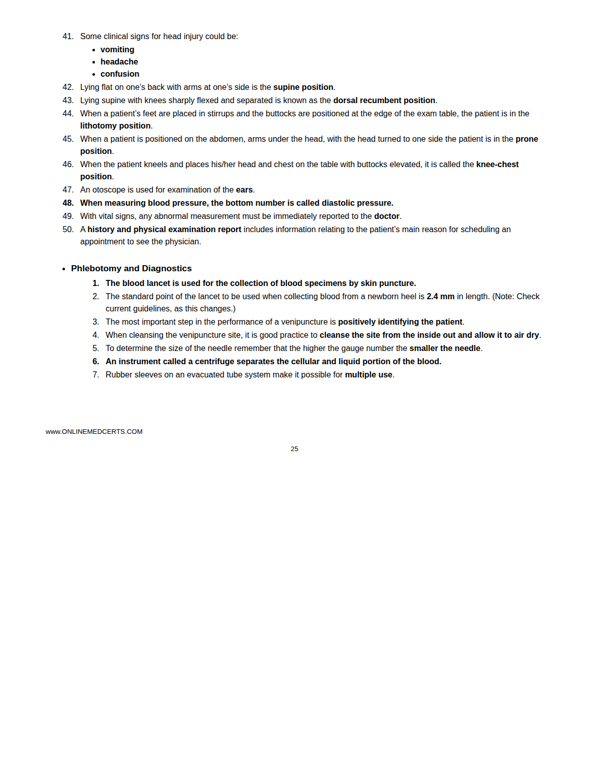Some clinical signs for head injury could be:
vomiting
headache
confusion
Lying flat on one’s back with arms at one’s side is the supine position.
Lying supine with knees sharply flexed and separated is known as the dorsal recumbent position.
When a patient’s feet are placed in stirrups and the buttocks are positioned at the edge of the exam table, the patient is in the lithotomy position.
When a patient is positioned on the abdomen, arms under the head, with the head turned to one side the patient is in the prone position.
When the patient kneels and places his/her head and chest on the table with buttocks elevated, it is called the knee-chest position.
An otoscope is used for examination of the ears.
When measuring blood pressure, the bottom number is called diastolic pressure.
With vital signs, any abnormal measurement must be immediately reported to the doctor.
A history and physical examination report includes information relating to the patient’s main reason for scheduling an appointment to see the physician.
Phlebotomy and Diagnostics
The blood lancet is used for the collection of blood specimens by skin puncture.
The standard point of the lancet to be used when collecting blood from a newborn heel is 2.4 mm in length. (Note: Check current guidelines, as this changes.)
The most important step in the performance of a venipuncture is positively identifying the patient.
When cleansing the venipuncture site, it is good practice to cleanse the site from the inside out and allow it to air dry.
To determine the size of the needle remember that the higher the gauge number the smaller the needle.
An instrument called a centrifuge separates the cellular and liquid portion of the blood.
Rubber sleeves on an evacuated tube system make it possible for multiple use.
www.ONLINEMEDCERTS.COM
25